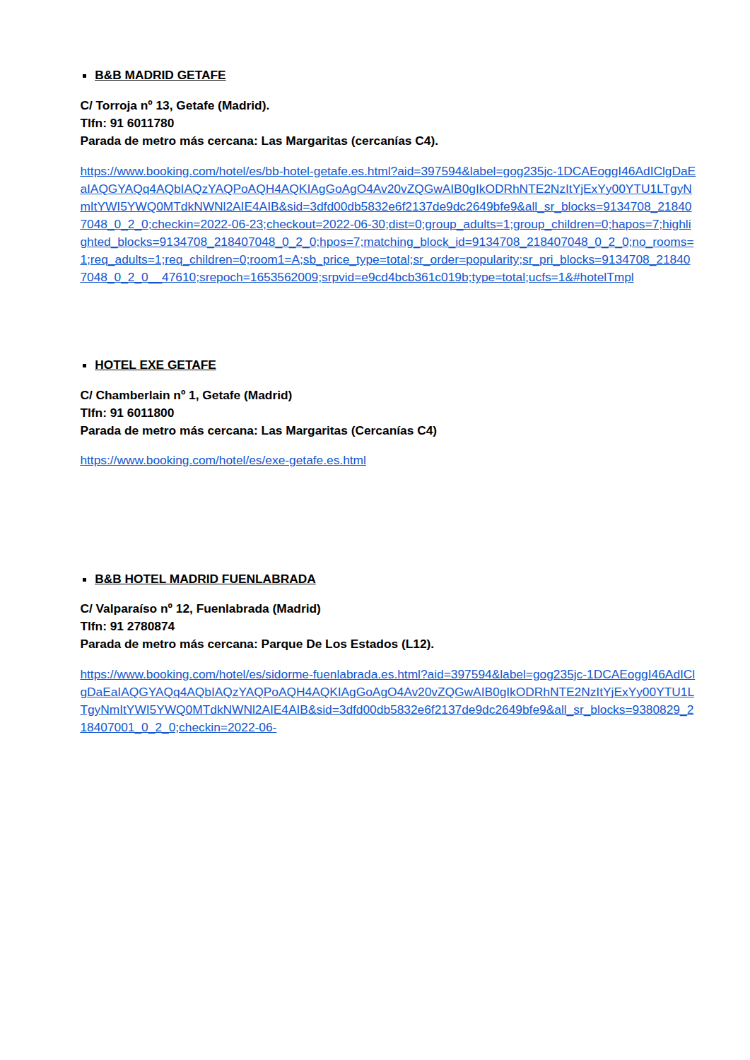B&B MADRID GETAFE
C/ Torroja nº 13, Getafe (Madrid). Tlfn: 91 6011780 Parada de metro más cercana: Las Margaritas (cercanías C4).
https://www.booking.com/hotel/es/bb-hotel-getafe.es.html?aid=397594&label=gog235jc-1DCAEoggI46AdIClgDaEaIAQGYAQq4AQbIAQzYAQPoAQH4AQKIAgGoAgO4Av20vZQGwAIB0gIkODRhNTE2NzItYjExYy00YTU1LTgyNmItYWI5YWQ0MTdkNWNl2AIE4AIB&sid=3dfd00db5832e6f2137de9dc2649bfe9&all_sr_blocks=9134708_218407048_0_2_0;checkin=2022-06-23;checkout=2022-06-30;dist=0;group_adults=1;group_children=0;hapos=7;highlighted_blocks=9134708_218407048_0_2_0;hpos=7;matching_block_id=9134708_218407048_0_2_0;no_rooms=1;req_adults=1;req_children=0;room1=A;sb_price_type=total;sr_order=popularity;sr_pri_blocks=9134708_218407048_0_2_0__47610;srepoch=1653562009;srpvid=e9cd4bcb361c019b;type=total;ucfs=1&#hotelTmpl
HOTEL EXE GETAFE
C/ Chamberlain nº 1, Getafe (Madrid) Tlfn: 91 6011800 Parada de metro más cercana: Las Margaritas (Cercanías C4)
https://www.booking.com/hotel/es/exe-getafe.es.html
B&B HOTEL MADRID FUENLABRADA
C/ Valparaíso nº 12, Fuenlabrada (Madrid) Tlfn: 91 2780874 Parada de metro más cercana: Parque De Los Estados (L12).
https://www.booking.com/hotel/es/sidorme-fuenlabrada.es.html?aid=397594&label=gog235jc-1DCAEoggI46AdIClgDaEaIAQGYAQq4AQbIAQzYAQPoAQH4AQKIAgGoAgO4Av20vZQGwAIB0gIkODRhNTE2NzItYjExYy00YTU1LTgyNmItYWI5YWQ0MTdkNWNl2AIE4AIB&sid=3dfd00db5832e6f2137de9dc2649bfe9&all_sr_blocks=9380829_218407001_0_2_0;checkin=2022-06-